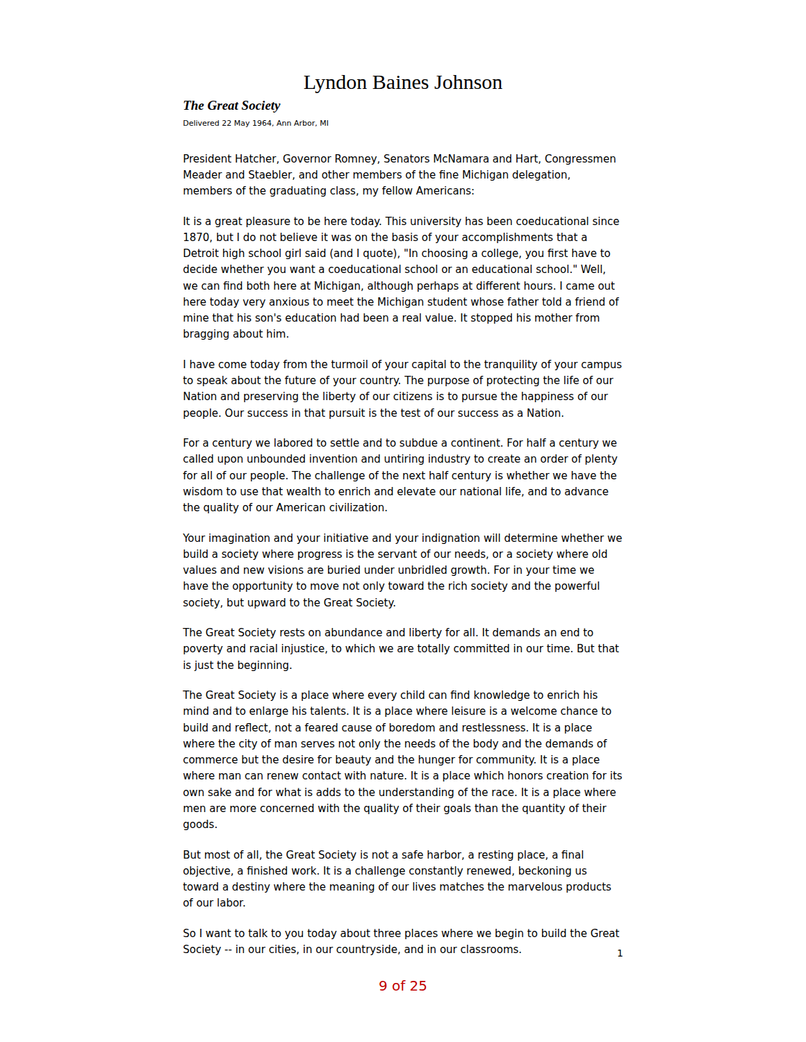Lyndon Baines Johnson
The Great Society
Delivered 22 May 1964, Ann Arbor, MI
President Hatcher, Governor Romney, Senators McNamara and Hart, Congressmen Meader and Staebler, and other members of the fine Michigan delegation, members of the graduating class, my fellow Americans:
It is a great pleasure to be here today. This university has been coeducational since 1870, but I do not believe it was on the basis of your accomplishments that a Detroit high school girl said (and I quote), "In choosing a college, you first have to decide whether you want a coeducational school or an educational school." Well, we can find both here at Michigan, although perhaps at different hours. I came out here today very anxious to meet the Michigan student whose father told a friend of mine that his son's education had been a real value. It stopped his mother from bragging about him.
I have come today from the turmoil of your capital to the tranquility of your campus to speak about the future of your country. The purpose of protecting the life of our Nation and preserving the liberty of our citizens is to pursue the happiness of our people. Our success in that pursuit is the test of our success as a Nation.
For a century we labored to settle and to subdue a continent. For half a century we called upon unbounded invention and untiring industry to create an order of plenty for all of our people. The challenge of the next half century is whether we have the wisdom to use that wealth to enrich and elevate our national life, and to advance the quality of our American civilization.
Your imagination and your initiative and your indignation will determine whether we build a society where progress is the servant of our needs, or a society where old values and new visions are buried under unbridled growth. For in your time we have the opportunity to move not only toward the rich society and the powerful society, but upward to the Great Society.
The Great Society rests on abundance and liberty for all. It demands an end to poverty and racial injustice, to which we are totally committed in our time. But that is just the beginning.
The Great Society is a place where every child can find knowledge to enrich his mind and to enlarge his talents. It is a place where leisure is a welcome chance to build and reflect, not a feared cause of boredom and restlessness. It is a place where the city of man serves not only the needs of the body and the demands of commerce but the desire for beauty and the hunger for community. It is a place where man can renew contact with nature. It is a place which honors creation for its own sake and for what is adds to the understanding of the race. It is a place where men are more concerned with the quality of their goals than the quantity of their goods.
But most of all, the Great Society is not a safe harbor, a resting place, a final objective, a finished work. It is a challenge constantly renewed, beckoning us toward a destiny where the meaning of our lives matches the marvelous products of our labor.
So I want to talk to you today about three places where we begin to build the Great Society -- in our cities, in our countryside, and in our classrooms.
1
9 of 25